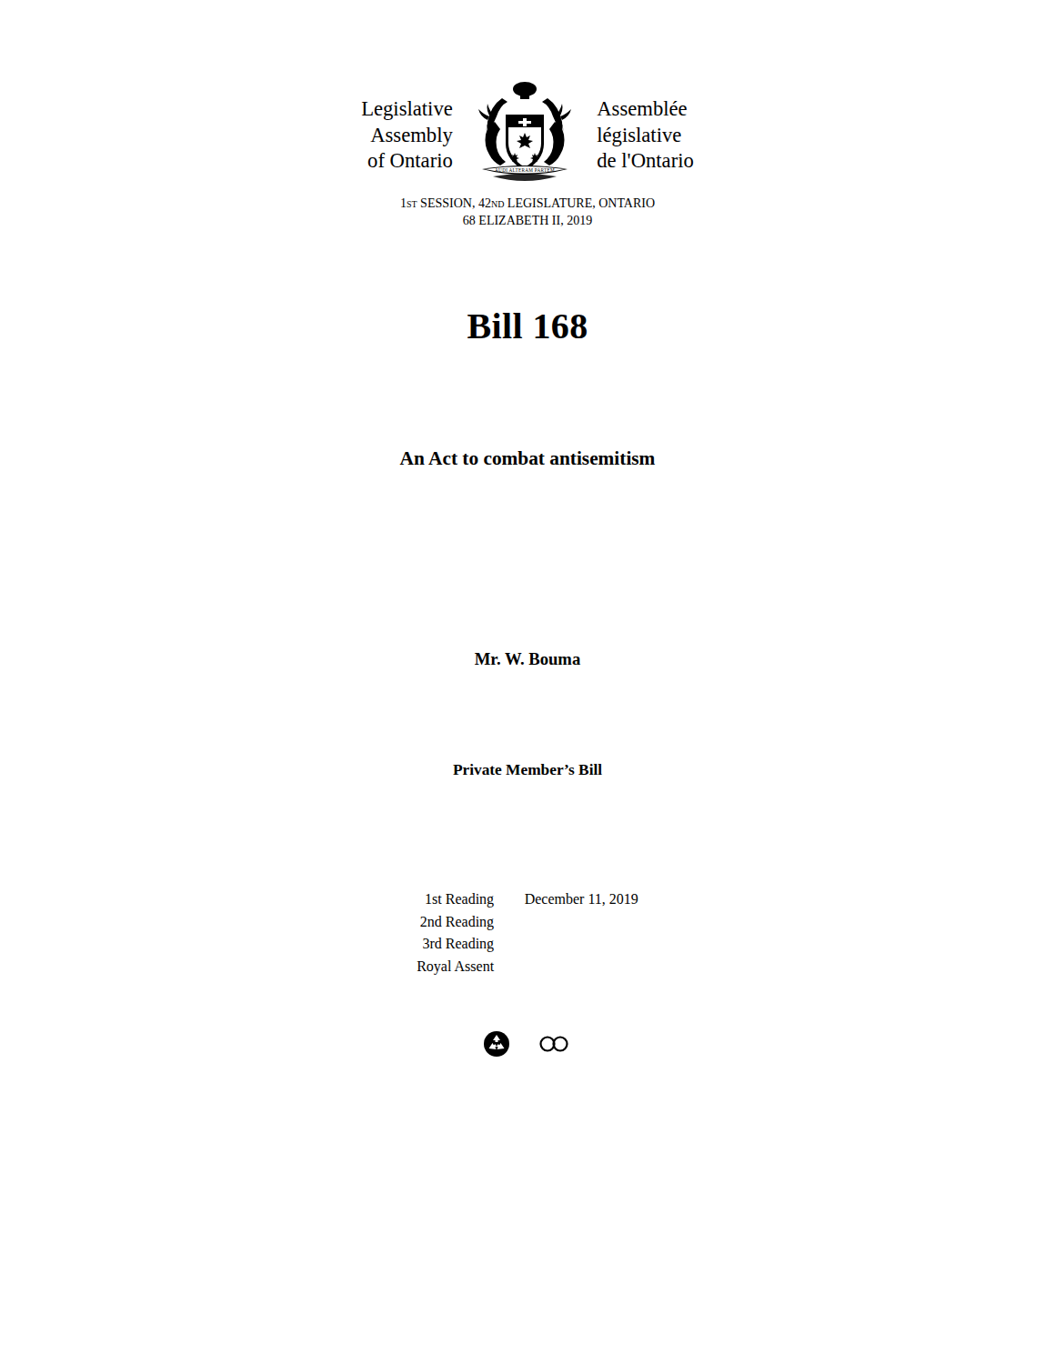Legislative
Assembly
of Ontario
AUDI ALTERAM PARTEM
Assemblée
législative
de l'Ontario
1st SESSION, 42nd LEGISLATURE, ONTARIO
68 ELIZABETH II, 2019
Bill 168
An Act to combat antisemitism
Mr. W. Bouma
Private Member’s Bill
| 1st Reading | December 11, 2019 |
| 2nd Reading | |
| 3rd Reading | |
| Royal Assent | |